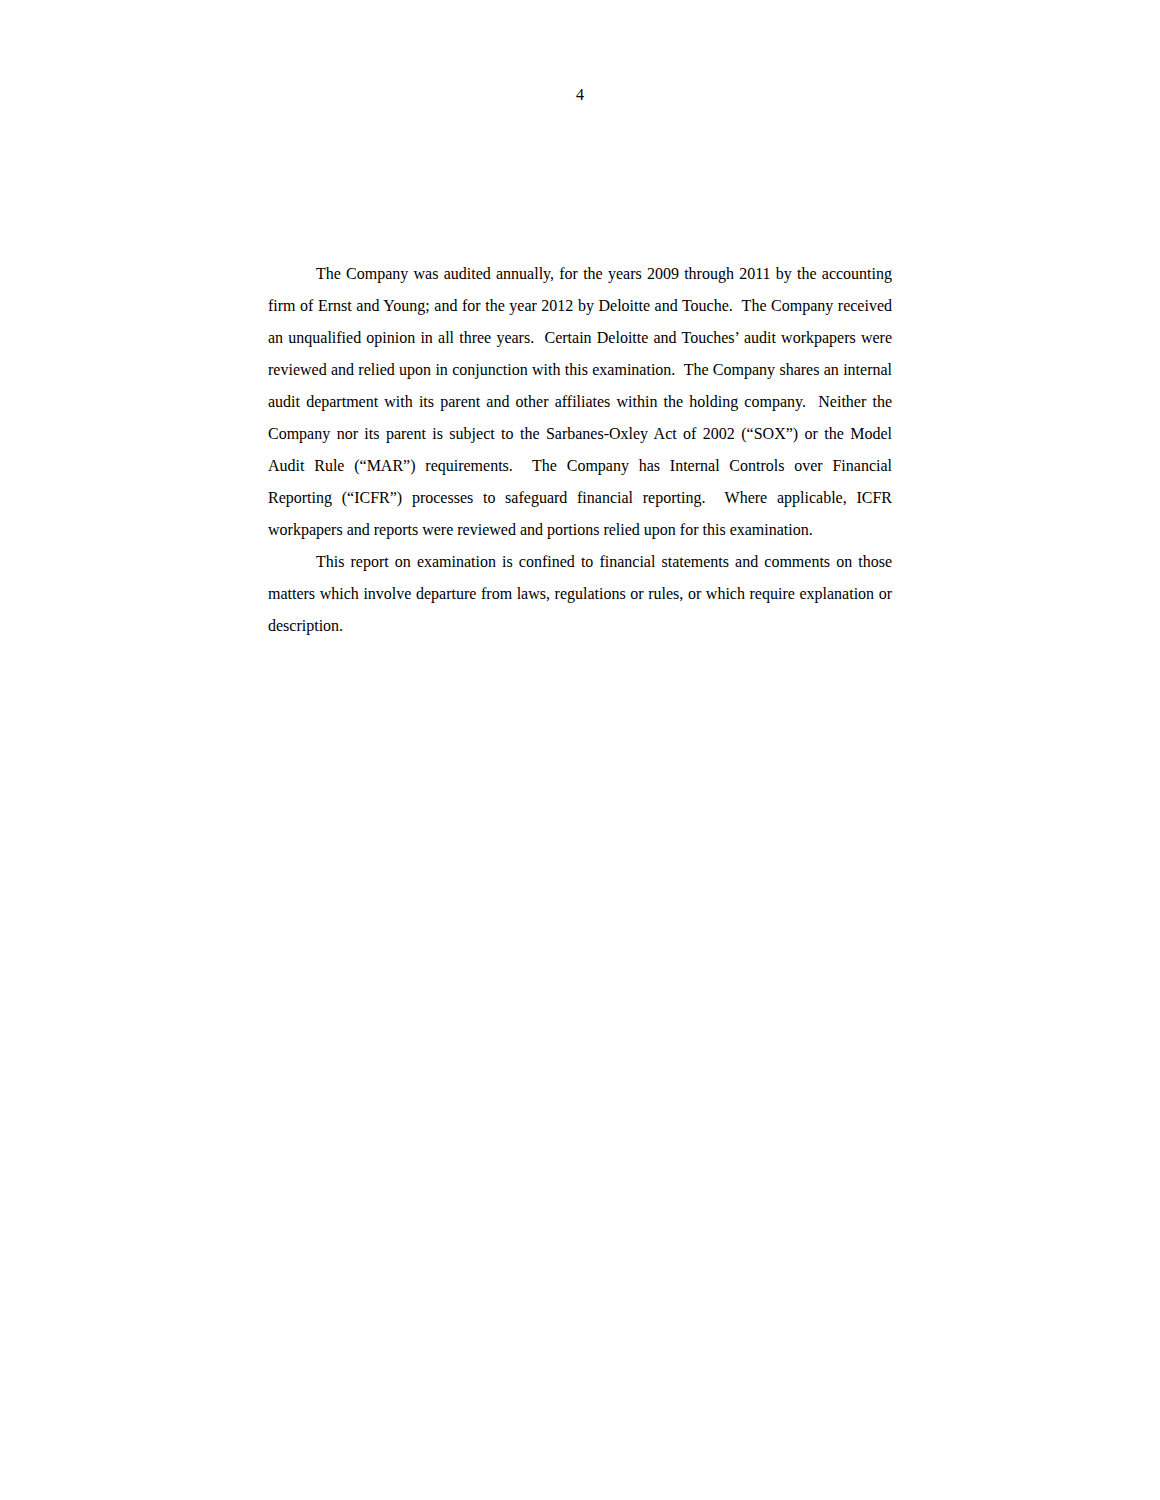4
The Company was audited annually, for the years 2009 through 2011 by the accounting firm of Ernst and Young; and for the year 2012 by Deloitte and Touche. The Company received an unqualified opinion in all three years. Certain Deloitte and Touches’ audit workpapers were reviewed and relied upon in conjunction with this examination. The Company shares an internal audit department with its parent and other affiliates within the holding company. Neither the Company nor its parent is subject to the Sarbanes-Oxley Act of 2002 (“SOX”) or the Model Audit Rule (“MAR”) requirements. The Company has Internal Controls over Financial Reporting (“ICFR”) processes to safeguard financial reporting. Where applicable, ICFR workpapers and reports were reviewed and portions relied upon for this examination.
This report on examination is confined to financial statements and comments on those matters which involve departure from laws, regulations or rules, or which require explanation or description.